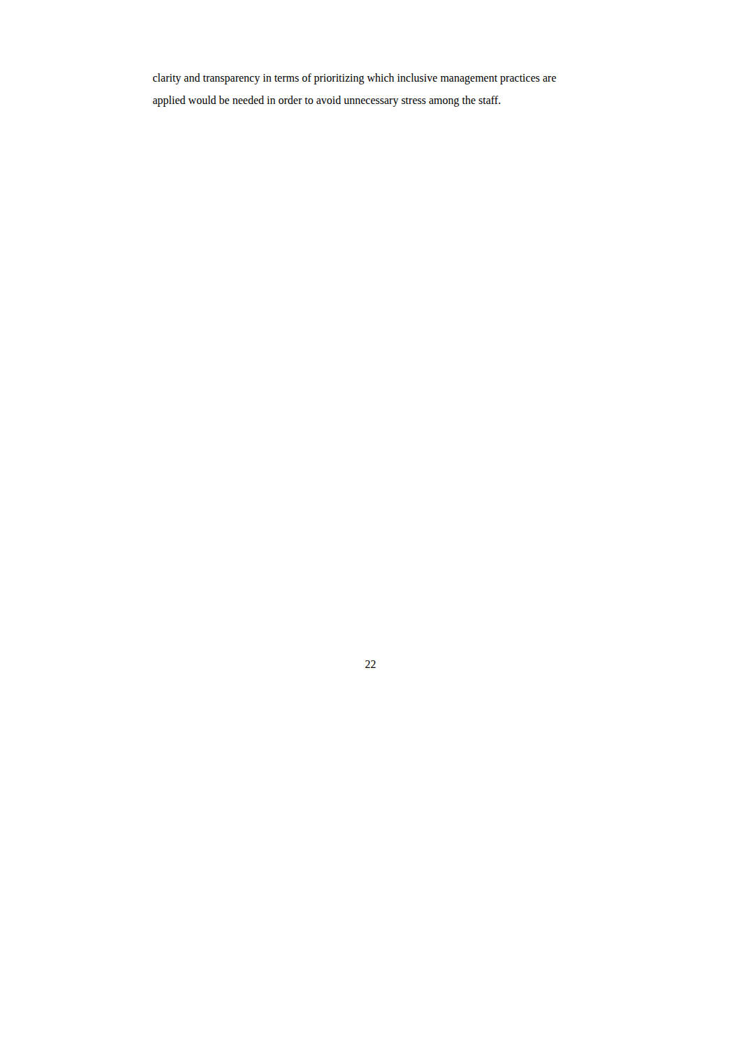clarity and transparency in terms of prioritizing which inclusive management practices are applied would be needed in order to avoid unnecessary stress among the staff.
22